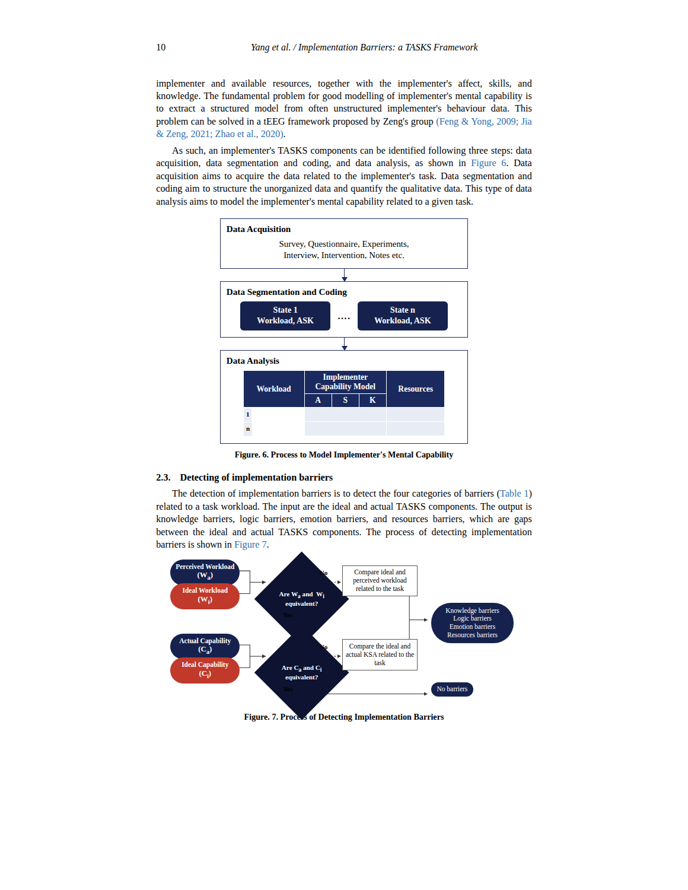10
Yang et al. / Implementation Barriers: a TASKS Framework
implementer and available resources, together with the implementer's affect, skills, and knowledge. The fundamental problem for good modelling of implementer's mental capability is to extract a structured model from often unstructured implementer's behaviour data. This problem can be solved in a tEEG framework proposed by Zeng's group (Feng & Yong, 2009; Jia & Zeng, 2021; Zhao et al., 2020).
As such, an implementer's TASKS components can be identified following three steps: data acquisition, data segmentation and coding, and data analysis, as shown in Figure 6. Data acquisition aims to acquire the data related to the implementer's task. Data segmentation and coding aim to structure the unorganized data and quantify the qualitative data. This type of data analysis aims to model the implementer's mental capability related to a given task.
Data Acquisition
Survey, Questionnaire, Experiments,
Interview, Intervention, Notes etc.
Data Segmentation and Coding
State 1
Workload, ASK
….
State n
Workload, ASK
Data Analysis
| Workload | Implementer Capability Model | Resources |
| --- | --- | --- |
| A | S | K |
| 1 | | |
| n | | |
Figure. 6. Process to Model Implementer's Mental Capability
2.3. Detecting of implementation barriers
The detection of implementation barriers is to detect the four categories of barriers (Table 1) related to a task workload. The input are the ideal and actual TASKS components. The output is knowledge barriers, logic barriers, emotion barriers, and resources barriers, which are gaps between the ideal and actual TASKS components. The process of detecting implementation barriers is shown in Figure 7.
Perceived Workload
(Wa)
Ideal Workload
(Wi)
Actual Capability
(Ca)
Ideal Capability
(Ci)
Are Wa and Wi
equivalent?
Are Ca and Ci
equivalent?
Compare ideal and perceived workload related to the task
Compare the ideal and actual KSA related to the task
Knowledge barriers
Logic barriers
Emotion barriers
Resources barriers
No barriers
No
No
Yes
Yes
Figure. 7. Process of Detecting Implementation Barriers